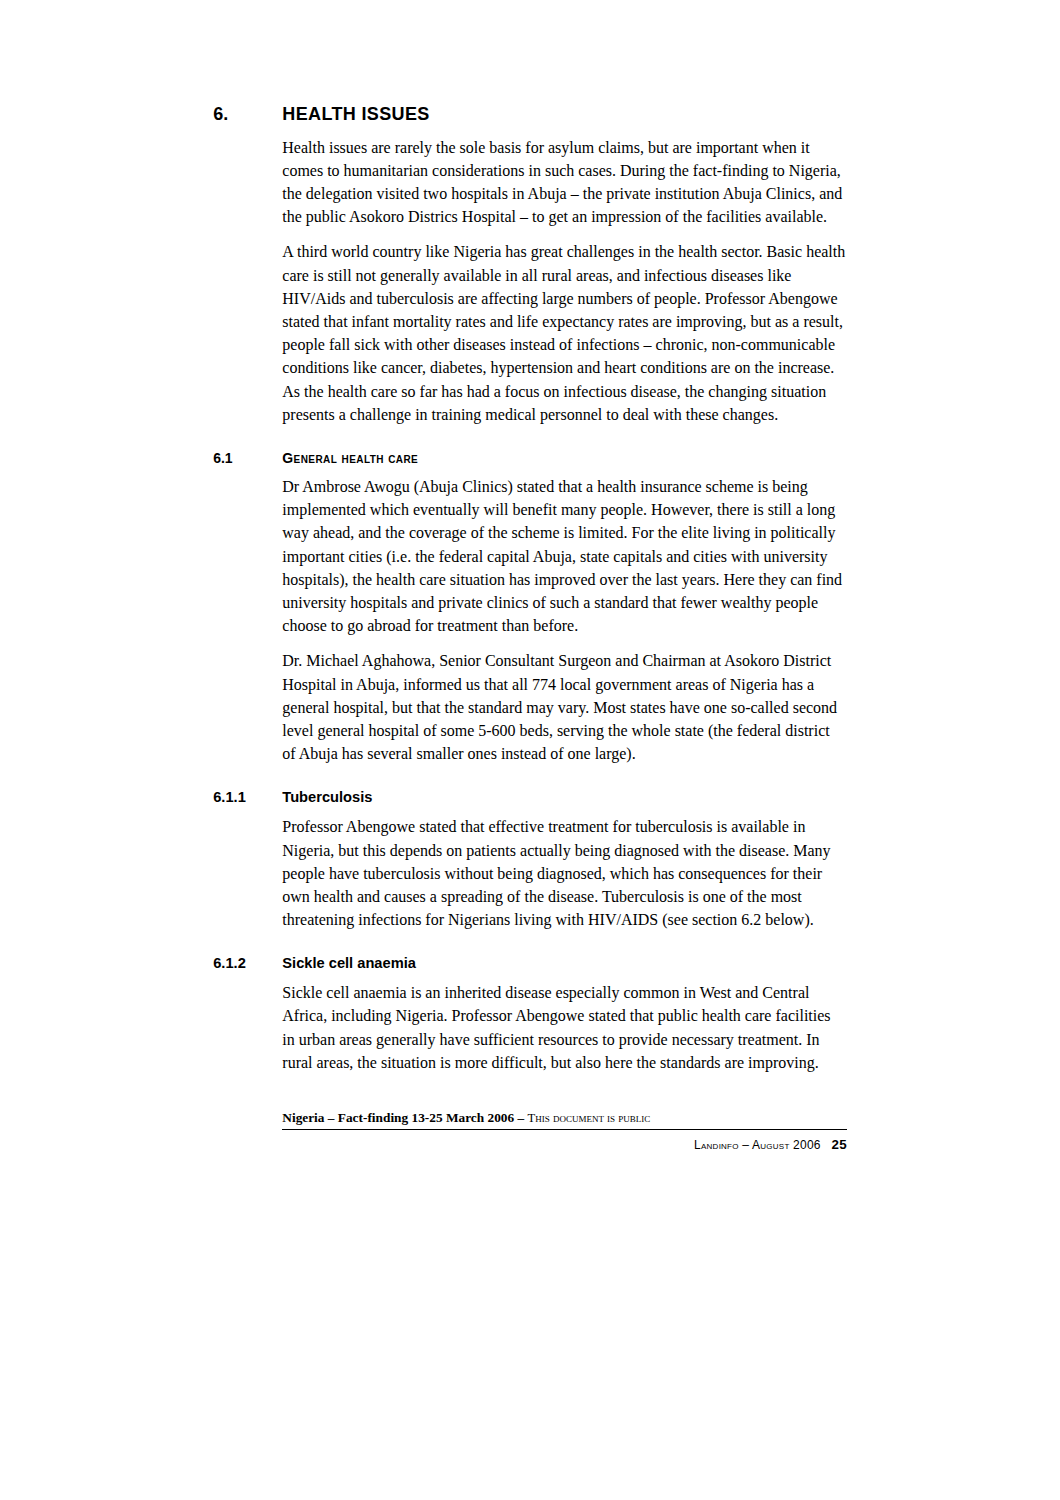6. HEALTH ISSUES
Health issues are rarely the sole basis for asylum claims, but are important when it comes to humanitarian considerations in such cases. During the fact-finding to Nigeria, the delegation visited two hospitals in Abuja – the private institution Abuja Clinics, and the public Asokoro Districs Hospital – to get an impression of the facilities available.
A third world country like Nigeria has great challenges in the health sector. Basic health care is still not generally available in all rural areas, and infectious diseases like HIV/Aids and tuberculosis are affecting large numbers of people. Professor Abengowe stated that infant mortality rates and life expectancy rates are improving, but as a result, people fall sick with other diseases instead of infections – chronic, non-communicable conditions like cancer, diabetes, hypertension and heart conditions are on the increase. As the health care so far has had a focus on infectious disease, the changing situation presents a challenge in training medical personnel to deal with these changes.
6.1 General health care
Dr Ambrose Awogu (Abuja Clinics) stated that a health insurance scheme is being implemented which eventually will benefit many people. However, there is still a long way ahead, and the coverage of the scheme is limited. For the elite living in politically important cities (i.e. the federal capital Abuja, state capitals and cities with university hospitals), the health care situation has improved over the last years. Here they can find university hospitals and private clinics of such a standard that fewer wealthy people choose to go abroad for treatment than before.
Dr. Michael Aghahowa, Senior Consultant Surgeon and Chairman at Asokoro District Hospital in Abuja, informed us that all 774 local government areas of Nigeria has a general hospital, but that the standard may vary. Most states have one so-called second level general hospital of some 5-600 beds, serving the whole state (the federal district of Abuja has several smaller ones instead of one large).
6.1.1 Tuberculosis
Professor Abengowe stated that effective treatment for tuberculosis is available in Nigeria, but this depends on patients actually being diagnosed with the disease. Many people have tuberculosis without being diagnosed, which has consequences for their own health and causes a spreading of the disease. Tuberculosis is one of the most threatening infections for Nigerians living with HIV/AIDS (see section 6.2 below).
6.1.2 Sickle cell anaemia
Sickle cell anaemia is an inherited disease especially common in West and Central Africa, including Nigeria. Professor Abengowe stated that public health care facilities in urban areas generally have sufficient resources to provide necessary treatment. In rural areas, the situation is more difficult, but also here the standards are improving.
Nigeria – Fact-finding 13-25 March 2006 – This document is public
Landinfo – August 2006 25